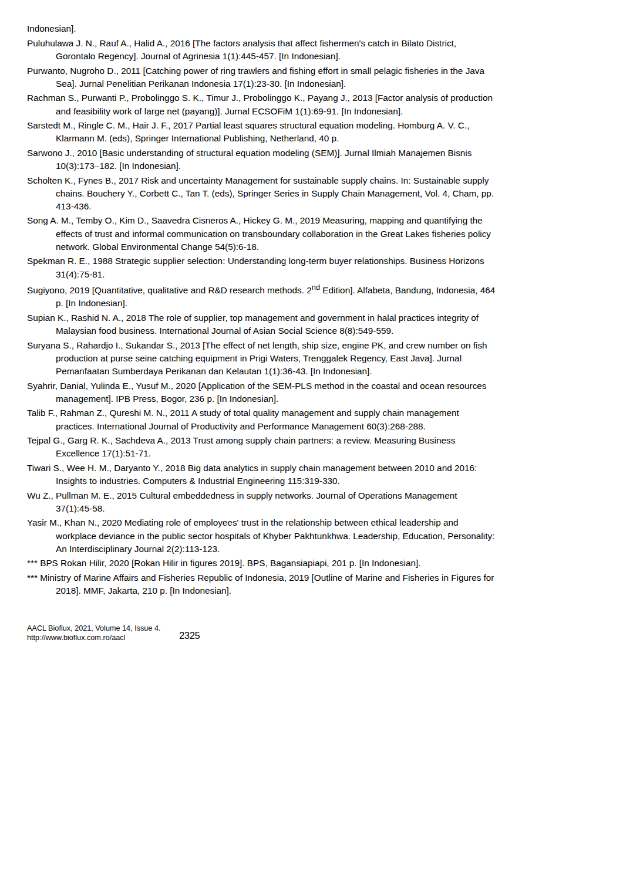Indonesian].
Puluhulawa J. N., Rauf A., Halid A., 2016 [The factors analysis that affect fishermen's catch in Bilato District, Gorontalo Regency]. Journal of Agrinesia 1(1):445-457. [In Indonesian].
Purwanto, Nugroho D., 2011 [Catching power of ring trawlers and fishing effort in small pelagic fisheries in the Java Sea]. Jurnal Penelitian Perikanan Indonesia 17(1):23-30. [In Indonesian].
Rachman S., Purwanti P., Probolinggo S. K., Timur J., Probolinggo K., Payang J., 2013 [Factor analysis of production and feasibility work of large net (payang)]. Jurnal ECSOFiM 1(1):69-91. [In Indonesian].
Sarstedt M., Ringle C. M., Hair J. F., 2017 Partial least squares structural equation modeling. Homburg A. V. C., Klarmann M. (eds), Springer International Publishing, Netherland, 40 p.
Sarwono J., 2010 [Basic understanding of structural equation modeling (SEM)]. Jurnal Ilmiah Manajemen Bisnis 10(3):173–182. [In Indonesian].
Scholten K., Fynes B., 2017 Risk and uncertainty Management for sustainable supply chains. In: Sustainable supply chains. Bouchery Y., Corbett C., Tan T. (eds), Springer Series in Supply Chain Management, Vol. 4, Cham, pp. 413-436.
Song A. M., Temby O., Kim D., Saavedra Cisneros A., Hickey G. M., 2019 Measuring, mapping and quantifying the effects of trust and informal communication on transboundary collaboration in the Great Lakes fisheries policy network. Global Environmental Change 54(5):6-18.
Spekman R. E., 1988 Strategic supplier selection: Understanding long-term buyer relationships. Business Horizons 31(4):75-81.
Sugiyono, 2019 [Quantitative, qualitative and R&D research methods. 2nd Edition]. Alfabeta, Bandung, Indonesia, 464 p. [In Indonesian].
Supian K., Rashid N. A., 2018 The role of supplier, top management and government in halal practices integrity of Malaysian food business. International Journal of Asian Social Science 8(8):549-559.
Suryana S., Rahardjo I., Sukandar S., 2013 [The effect of net length, ship size, engine PK, and crew number on fish production at purse seine catching equipment in Prigi Waters, Trenggalek Regency, East Java]. Jurnal Pemanfaatan Sumberdaya Perikanan dan Kelautan 1(1):36-43. [In Indonesian].
Syahrir, Danial, Yulinda E., Yusuf M., 2020 [Application of the SEM-PLS method in the coastal and ocean resources management]. IPB Press, Bogor, 236 p. [In Indonesian].
Talib F., Rahman Z., Qureshi M. N., 2011 A study of total quality management and supply chain management practices. International Journal of Productivity and Performance Management 60(3):268-288.
Tejpal G., Garg R. K., Sachdeva A., 2013 Trust among supply chain partners: a review. Measuring Business Excellence 17(1):51-71.
Tiwari S., Wee H. M., Daryanto Y., 2018 Big data analytics in supply chain management between 2010 and 2016: Insights to industries. Computers & Industrial Engineering 115:319-330.
Wu Z., Pullman M. E., 2015 Cultural embeddedness in supply networks. Journal of Operations Management 37(1):45-58.
Yasir M., Khan N., 2020 Mediating role of employees' trust in the relationship between ethical leadership and workplace deviance in the public sector hospitals of Khyber Pakhtunkhwa. Leadership, Education, Personality: An Interdisciplinary Journal 2(2):113-123.
*** BPS Rokan Hilir, 2020 [Rokan Hilir in figures 2019]. BPS, Bagansiapiapi, 201 p. [In Indonesian].
*** Ministry of Marine Affairs and Fisheries Republic of Indonesia, 2019 [Outline of Marine and Fisheries in Figures for 2018]. MMF, Jakarta, 210 p. [In Indonesian].
AACL Bioflux, 2021, Volume 14, Issue 4.
http://www.bioflux.com.ro/aacl
2325